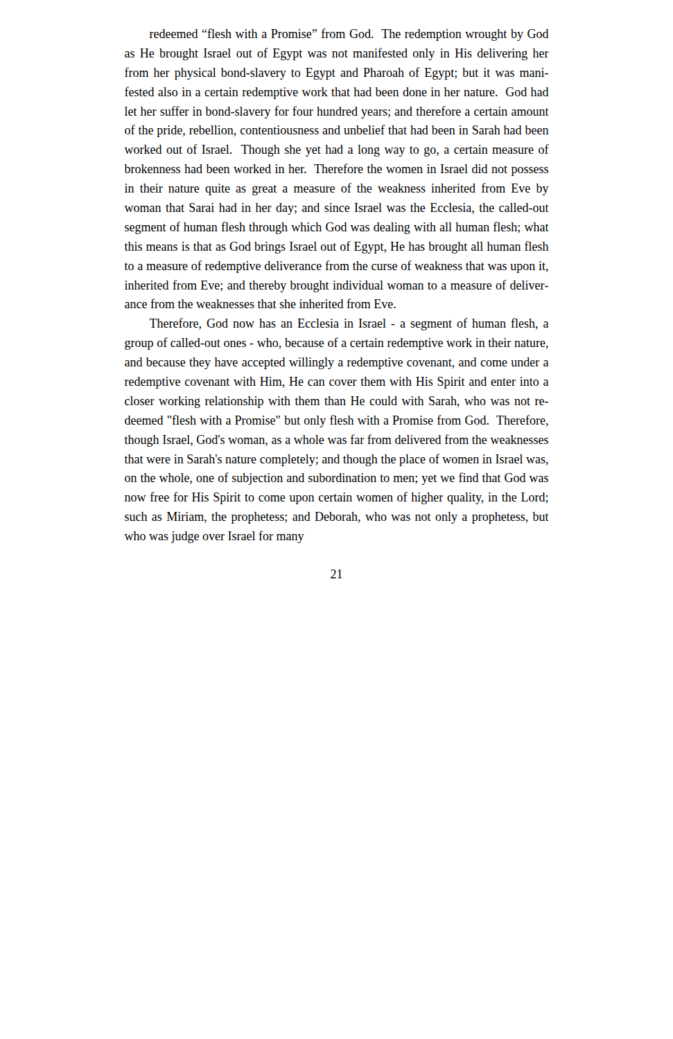redeemed “flesh with a Promise” from God. The redemption wrought by God as He brought Israel out of Egypt was not manifested only in His delivering her from her physical bond-slavery to Egypt and Pharoah of Egypt; but it was manifested also in a certain redemptive work that had been done in her nature. God had let her suffer in bond-slavery for four hundred years; and therefore a certain amount of the pride, rebellion, contentiousness and unbelief that had been in Sarah had been worked out of Israel. Though she yet had a long way to go, a certain measure of brokenness had been worked in her. Therefore the women in Israel did not possess in their nature quite as great a measure of the weakness inherited from Eve by woman that Sarai had in her day; and since Israel was the Ecclesia, the called-out segment of human flesh through which God was dealing with all human flesh; what this means is that as God brings Israel out of Egypt, He has brought all human flesh to a measure of redemptive deliverance from the curse of weakness that was upon it, inherited from Eve; and thereby brought individual woman to a measure of deliverance from the weaknesses that she inherited from Eve.
Therefore, God now has an Ecclesia in Israel - a segment of human flesh, a group of called-out ones - who, because of a certain redemptive work in their nature, and because they have accepted willingly a redemptive covenant, and come under a redemptive covenant with Him, He can cover them with His Spirit and enter into a closer working relationship with them than He could with Sarah, who was not redeemed "flesh with a Promise" but only flesh with a Promise from God. Therefore, though Israel, God's woman, as a whole was far from delivered from the weaknesses that were in Sarah's nature completely; and though the place of women in Israel was, on the whole, one of subjection and subordination to men; yet we find that God was now free for His Spirit to come upon certain women of higher quality, in the Lord; such as Miriam, the prophetess; and Deborah, who was not only a prophetess, but who was judge over Israel for many
21